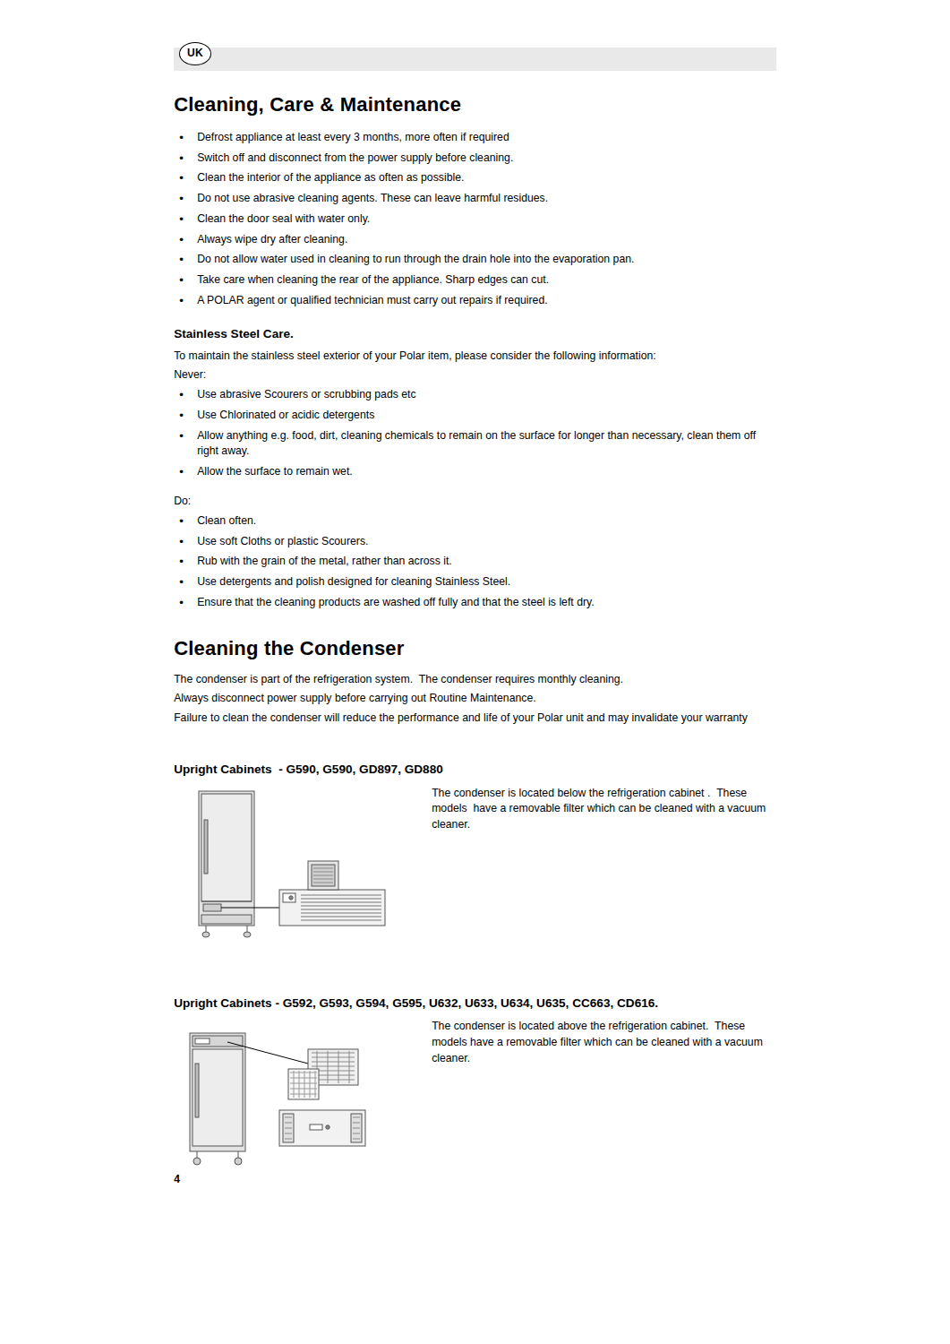UK
Cleaning, Care & Maintenance
Defrost appliance at least every 3 months, more often if required
Switch off and disconnect from the power supply before cleaning.
Clean the interior of the appliance as often as possible.
Do not use abrasive cleaning agents. These can leave harmful residues.
Clean the door seal with water only.
Always wipe dry after cleaning.
Do not allow water used in cleaning to run through the drain hole into the evaporation pan.
Take care when cleaning the rear of the appliance. Sharp edges can cut.
A POLAR agent or qualified technician must carry out repairs if required.
Stainless Steel Care.
To maintain the stainless steel exterior of your Polar item, please consider the following information:
Never:
Use abrasive Scourers or scrubbing pads etc
Use Chlorinated or acidic detergents
Allow anything e.g. food, dirt, cleaning chemicals to remain on the surface for longer than necessary, clean them off right away.
Allow the surface to remain wet.
Do:
Clean often.
Use soft Cloths or plastic Scourers.
Rub with the grain of the metal, rather than across it.
Use detergents and polish designed for cleaning Stainless Steel.
Ensure that the cleaning products are washed off fully and that the steel is left dry.
Cleaning the Condenser
The condenser is part of the refrigeration system. The condenser requires monthly cleaning.
Always disconnect power supply before carrying out Routine Maintenance.
Failure to clean the condenser will reduce the performance and life of your Polar unit and may invalidate your warranty
Upright Cabinets - G590, G590, GD897, GD880
The condenser is located below the refrigeration cabinet . These models have a removable filter which can be cleaned with a vacuum cleaner.
Upright Cabinets - G592, G593, G594, G595, U632, U633, U634, U635, CC663, CD616.
The condenser is located above the refrigeration cabinet. These models have a removable filter which can be cleaned with a vacuum cleaner.
4